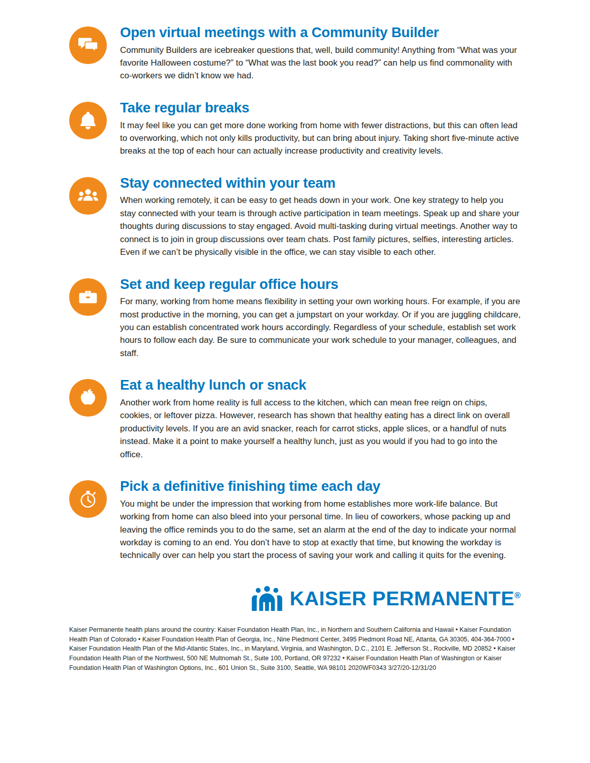Open virtual meetings with a Community Builder
Community Builders are icebreaker questions that, well, build community! Anything from “What was your favorite Halloween costume?” to “What was the last book you read?” can help us find commonality with co-workers we didn’t know we had.
Take regular breaks
It may feel like you can get more done working from home with fewer distractions, but this can often lead to overworking, which not only kills productivity, but can bring about injury. Taking short five-minute active breaks at the top of each hour can actually increase productivity and creativity levels.
Stay connected within your team
When working remotely, it can be easy to get heads down in your work. One key strategy to help you stay connected with your team is through active participation in team meetings. Speak up and share your thoughts during discussions to stay engaged. Avoid multi-tasking during virtual meetings. Another way to connect is to join in group discussions over team chats. Post family pictures, selfies, interesting articles. Even if we can’t be physically visible in the office, we can stay visible to each other.
Set and keep regular office hours
For many, working from home means flexibility in setting your own working hours. For example, if you are most productive in the morning, you can get a jumpstart on your workday. Or if you are juggling childcare, you can establish concentrated work hours accordingly. Regardless of your schedule, establish set work hours to follow each day. Be sure to communicate your work schedule to your manager, colleagues, and staff.
Eat a healthy lunch or snack
Another work from home reality is full access to the kitchen, which can mean free reign on chips, cookies, or leftover pizza. However, research has shown that healthy eating has a direct link on overall productivity levels. If you are an avid snacker, reach for carrot sticks, apple slices, or a handful of nuts instead. Make it a point to make yourself a healthy lunch, just as you would if you had to go into the office.
Pick a definitive finishing time each day
You might be under the impression that working from home establishes more work-life balance. But working from home can also bleed into your personal time. In lieu of coworkers, whose packing up and leaving the office reminds you to do the same, set an alarm at the end of the day to indicate your normal workday is coming to an end. You don’t have to stop at exactly that time, but knowing the workday is technically over can help you start the process of saving your work and calling it quits for the evening.
KAISER PERMANENTE®
Kaiser Permanente health plans around the country: Kaiser Foundation Health Plan, Inc., in Northern and Southern California and Hawaii • Kaiser Foundation Health Plan of Colorado • Kaiser Foundation Health Plan of Georgia, Inc., Nine Piedmont Center, 3495 Piedmont Road NE, Atlanta, GA 30305, 404-364-7000 • Kaiser Foundation Health Plan of the Mid-Atlantic States, Inc., in Maryland, Virginia, and Washington, D.C., 2101 E. Jefferson St., Rockville, MD 20852 • Kaiser Foundation Health Plan of the Northwest, 500 NE Multnomah St., Suite 100, Portland, OR 97232 • Kaiser Foundation Health Plan of Washington or Kaiser Foundation Health Plan of Washington Options, Inc., 601 Union St., Suite 3100, Seattle, WA 98101 2020WF0343 3/27/20-12/31/20